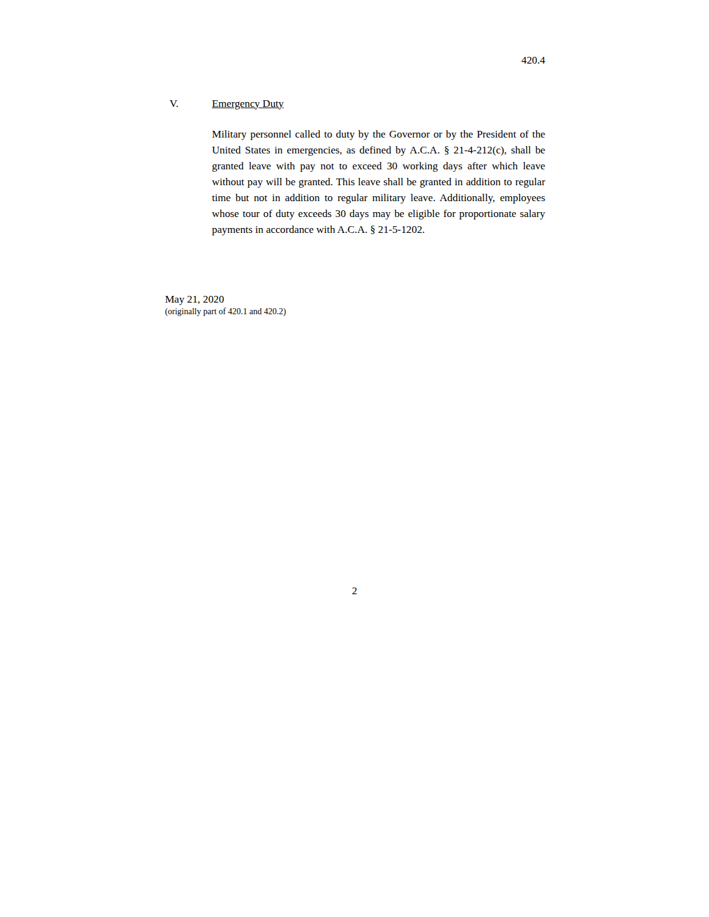420.4
V.
Emergency Duty
Military personnel called to duty by the Governor or by the President of the United States in emergencies, as defined by A.C.A. § 21-4-212(c), shall be granted leave with pay not to exceed 30 working days after which leave without pay will be granted. This leave shall be granted in addition to regular time but not in addition to regular military leave. Additionally, employees whose tour of duty exceeds 30 days may be eligible for proportionate salary payments in accordance with A.C.A. § 21-5-1202.
May 21, 2020
(originally part of 420.1 and 420.2)
2